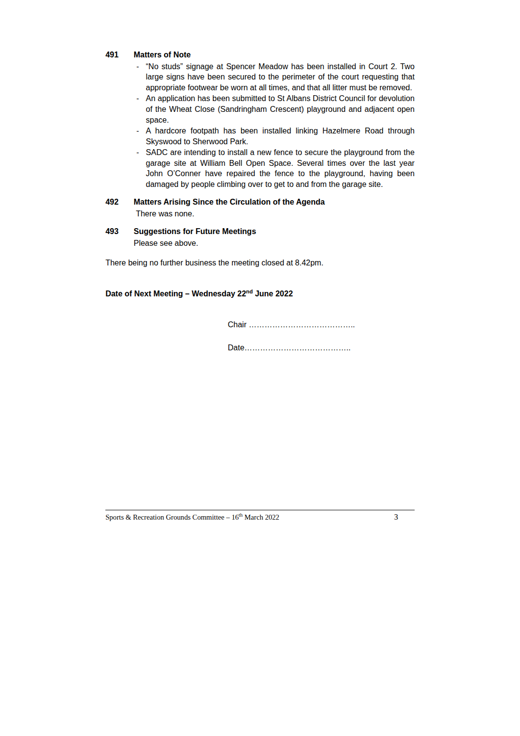491
Matters of Note
“No studs” signage at Spencer Meadow has been installed in Court 2. Two large signs have been secured to the perimeter of the court requesting that appropriate footwear be worn at all times, and that all litter must be removed.
An application has been submitted to St Albans District Council for devolution of the Wheat Close (Sandringham Crescent) playground and adjacent open space.
A hardcore footpath has been installed linking Hazelmere Road through Skyswood to Sherwood Park.
SADC are intending to install a new fence to secure the playground from the garage site at William Bell Open Space. Several times over the last year John O’Conner have repaired the fence to the playground, having been damaged by people climbing over to get to and from the garage site.
492
Matters Arising Since the Circulation of the Agenda
There was none.
493
Suggestions for Future Meetings
Please see above.
There being no further business the meeting closed at 8.42pm.
Date of Next Meeting – Wednesday 22nd June 2022
Chair …………………………………..
Date…………………………………..
Sports & Recreation Grounds Committee – 16th March 2022 3